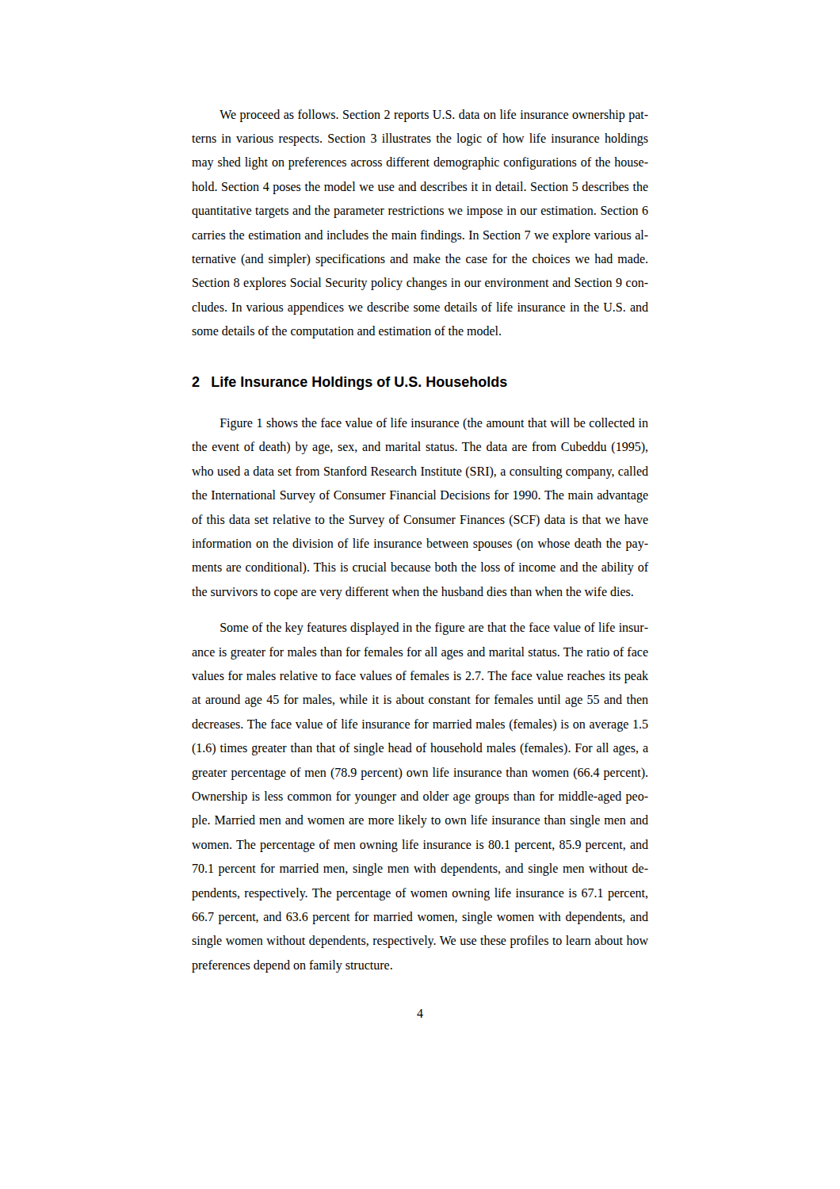We proceed as follows. Section 2 reports U.S. data on life insurance ownership patterns in various respects. Section 3 illustrates the logic of how life insurance holdings may shed light on preferences across different demographic configurations of the household. Section 4 poses the model we use and describes it in detail. Section 5 describes the quantitative targets and the parameter restrictions we impose in our estimation. Section 6 carries the estimation and includes the main findings. In Section 7 we explore various alternative (and simpler) specifications and make the case for the choices we had made. Section 8 explores Social Security policy changes in our environment and Section 9 concludes. In various appendices we describe some details of life insurance in the U.S. and some details of the computation and estimation of the model.
2 Life Insurance Holdings of U.S. Households
Figure 1 shows the face value of life insurance (the amount that will be collected in the event of death) by age, sex, and marital status. The data are from Cubeddu (1995), who used a data set from Stanford Research Institute (SRI), a consulting company, called the International Survey of Consumer Financial Decisions for 1990. The main advantage of this data set relative to the Survey of Consumer Finances (SCF) data is that we have information on the division of life insurance between spouses (on whose death the payments are conditional). This is crucial because both the loss of income and the ability of the survivors to cope are very different when the husband dies than when the wife dies.
Some of the key features displayed in the figure are that the face value of life insurance is greater for males than for females for all ages and marital status. The ratio of face values for males relative to face values of females is 2.7. The face value reaches its peak at around age 45 for males, while it is about constant for females until age 55 and then decreases. The face value of life insurance for married males (females) is on average 1.5 (1.6) times greater than that of single head of household males (females). For all ages, a greater percentage of men (78.9 percent) own life insurance than women (66.4 percent). Ownership is less common for younger and older age groups than for middle-aged people. Married men and women are more likely to own life insurance than single men and women. The percentage of men owning life insurance is 80.1 percent, 85.9 percent, and 70.1 percent for married men, single men with dependents, and single men without dependents, respectively. The percentage of women owning life insurance is 67.1 percent, 66.7 percent, and 63.6 percent for married women, single women with dependents, and single women without dependents, respectively. We use these profiles to learn about how preferences depend on family structure.
4